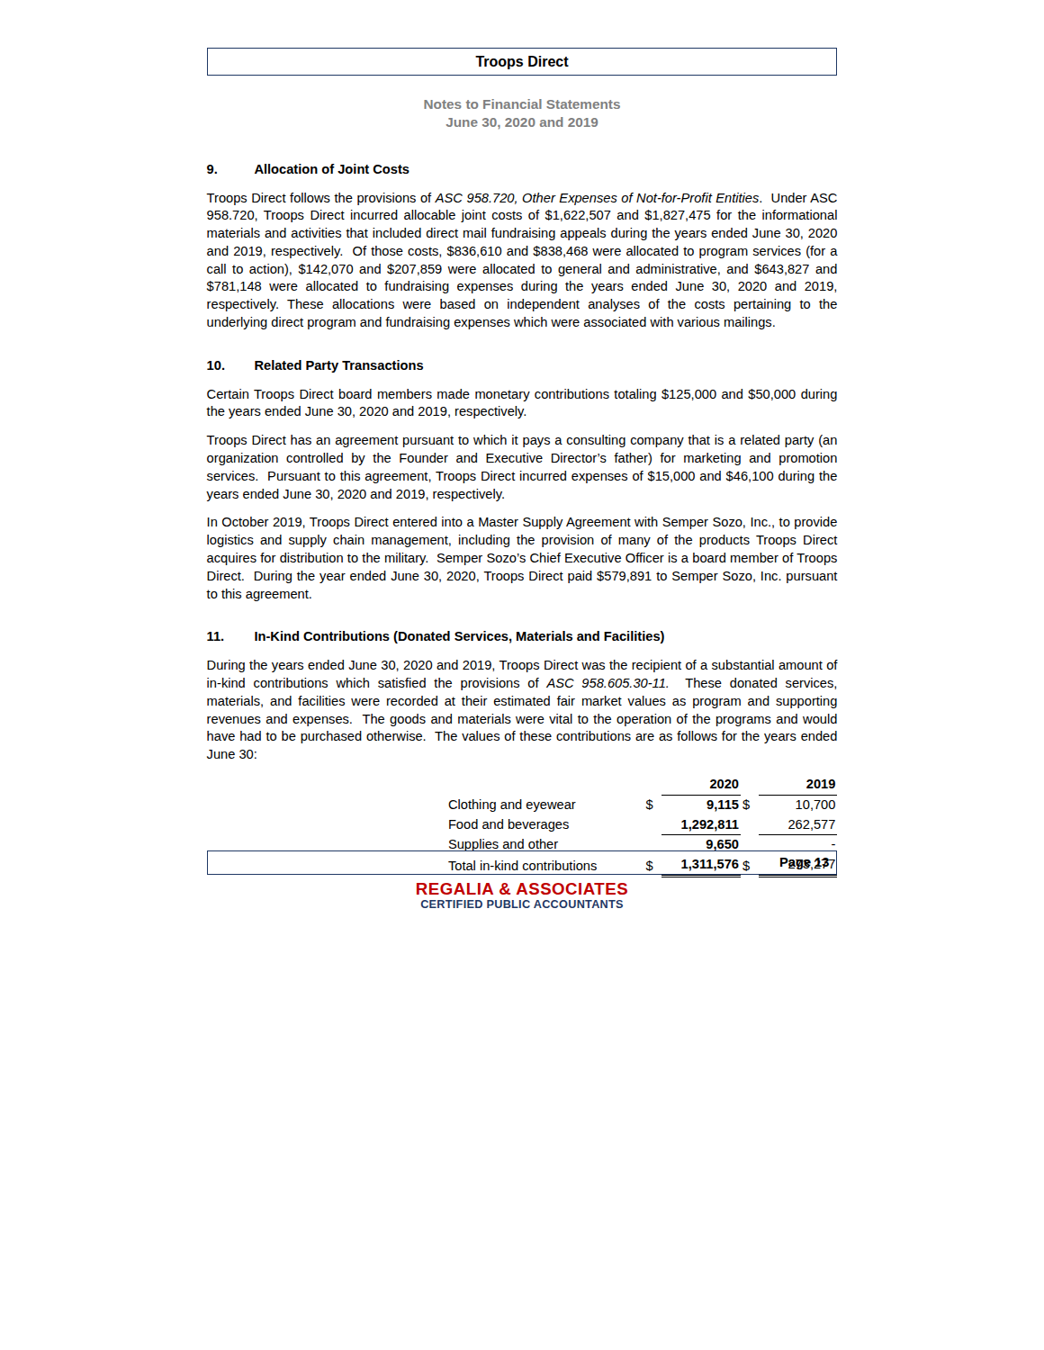Troops Direct
Notes to Financial Statements
June 30, 2020 and 2019
9. Allocation of Joint Costs
Troops Direct follows the provisions of ASC 958.720, Other Expenses of Not-for-Profit Entities. Under ASC 958.720, Troops Direct incurred allocable joint costs of $1,622,507 and $1,827,475 for the informational materials and activities that included direct mail fundraising appeals during the years ended June 30, 2020 and 2019, respectively. Of those costs, $836,610 and $838,468 were allocated to program services (for a call to action), $142,070 and $207,859 were allocated to general and administrative, and $643,827 and $781,148 were allocated to fundraising expenses during the years ended June 30, 2020 and 2019, respectively. These allocations were based on independent analyses of the costs pertaining to the underlying direct program and fundraising expenses which were associated with various mailings.
10. Related Party Transactions
Certain Troops Direct board members made monetary contributions totaling $125,000 and $50,000 during the years ended June 30, 2020 and 2019, respectively.
Troops Direct has an agreement pursuant to which it pays a consulting company that is a related party (an organization controlled by the Founder and Executive Director’s father) for marketing and promotion services. Pursuant to this agreement, Troops Direct incurred expenses of $15,000 and $46,100 during the years ended June 30, 2020 and 2019, respectively.
In October 2019, Troops Direct entered into a Master Supply Agreement with Semper Sozo, Inc., to provide logistics and supply chain management, including the provision of many of the products Troops Direct acquires for distribution to the military. Semper Sozo’s Chief Executive Officer is a board member of Troops Direct. During the year ended June 30, 2020, Troops Direct paid $579,891 to Semper Sozo, Inc. pursuant to this agreement.
11. In-Kind Contributions (Donated Services, Materials and Facilities)
During the years ended June 30, 2020 and 2019, Troops Direct was the recipient of a substantial amount of in-kind contributions which satisfied the provisions of ASC 958.605.30-11. These donated services, materials, and facilities were recorded at their estimated fair market values as program and supporting revenues and expenses. The goods and materials were vital to the operation of the programs and would have had to be purchased otherwise. The values of these contributions are as follows for the years ended June 30:
| | | 2020 | | 2019 |
| Clothing and eyewear | $ | 9,115 | $ | 10,700 |
| Food and beverages | | 1,292,811 | | 262,577 |
| Supplies and other | | 9,650 | | - |
| Total in-kind contributions | $ | 1,311,576 | $ | 273,277 |
Page 13
REGALIA & ASSOCIATES
CERTIFIED PUBLIC ACCOUNTANTS